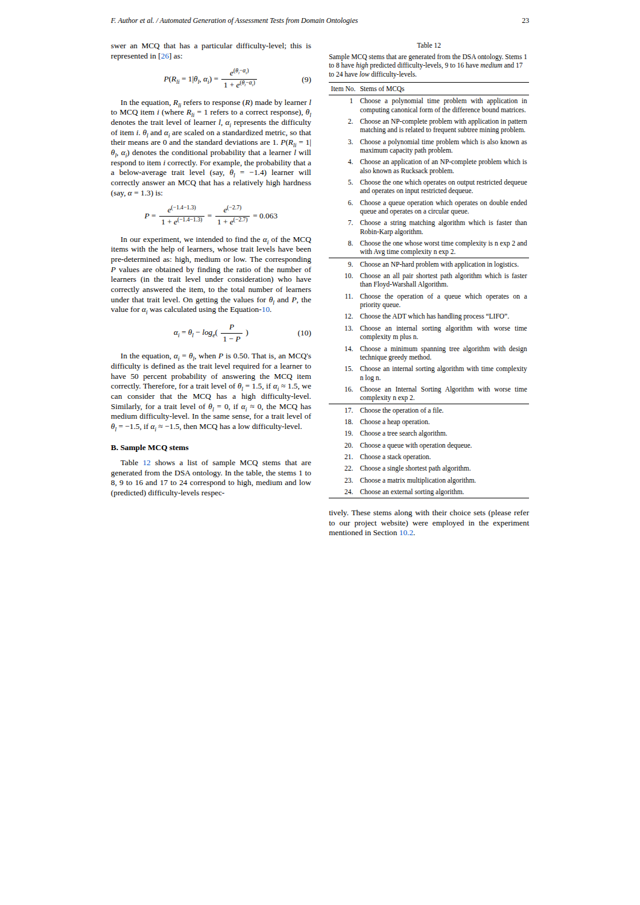F. Author et al. / Automated Generation of Assessment Tests from Domain Ontologies 23
swer an MCQ that has a particular difficulty-level; this is represented in [26] as:
P(Rli = 1|θl, αi) = e(θl−αi) 1 + e(θl−αi) (9)
In the equation, Rli refers to response (R) made by learner l to MCQ item i (where Rli = 1 refers to a correct response), θl denotes the trait level of learner l, αi represents the difficulty of item i. θl and αi are scaled on a standardized metric, so that their means are 0 and the standard deviations are 1. P(Rli = 1|θl, αi) denotes the conditional probability that a learner l will respond to item i correctly. For example, the probability that a a below-average trait level (say, θl = −1.4) learner will correctly answer an MCQ that has a relatively high hardness (say, α = 1.3) is:
P = e(−1.4−1.3) 1 + e(−1.4−1.3) = e(−2.7) 1 + e(−2.7) = 0.063
In our experiment, we intended to find the αi of the MCQ items with the help of learners, whose trait levels have been pre-determined as: high, medium or low. The corresponding P values are obtained by finding the ratio of the number of learners (in the trait level under consideration) who have correctly answered the item, to the total number of learners under that trait level. On getting the values for θl and P, the value for αi was calculated using the Equation-10.
αi = θl − loge( P 1 − P ) (10)
In the equation, αi = θl, when P is 0.50. That is, an MCQ's difficulty is defined as the trait level required for a learner to have 50 percent probability of answering the MCQ item correctly. Therefore, for a trait level of θl = 1.5, if αi ≈ 1.5, we can consider that the MCQ has a high difficulty-level. Similarly, for a trait level of θl = 0, if αi ≈ 0, the MCQ has medium difficulty-level. In the same sense, for a trait level of θl = −1.5, if αi ≈ −1.5, then MCQ has a low difficulty-level.
B. Sample MCQ stems
Table 12 shows a list of sample MCQ stems that are generated from the DSA ontology. In the table, the stems 1 to 8, 9 to 16 and 17 to 24 correspond to high, medium and low (predicted) difficulty-levels respec-
Table 12
Sample MCQ stems that are generated from the DSA ontology. Stems 1 to 8 have high predicted difficulty-levels, 9 to 16 have medium and 17 to 24 have low difficulty-levels.
| Item No. | Stems of MCQs |
| --- | --- |
| 1 | Choose a polynomial time problem with application in computing canonical form of the difference bound matrices. |
| 2. | Choose an NP-complete problem with application in pattern matching and is related to frequent subtree mining problem. |
| 3. | Choose a polynomial time problem which is also known as maximum capacity path problem. |
| 4. | Choose an application of an NP-complete problem which is also known as Rucksack problem. |
| 5. | Choose the one which operates on output restricted dequeue and operates on input restricted dequeue. |
| 6. | Choose a queue operation which operates on double ended queue and operates on a circular queue. |
| 7. | Choose a string matching algorithm which is faster than Robin-Karp algorithm. |
| 8. | Choose the one whose worst time complexity is n exp 2 and with Avg time complexity n exp 2. |
| 9. | Choose an NP-hard problem with application in logistics. |
| 10. | Choose an all pair shortest path algorithm which is faster than Floyd-Warshall Algorithm. |
| 11. | Choose the operation of a queue which operates on a priority queue. |
| 12. | Choose the ADT which has handling process “LIFO”. |
| 13. | Choose an internal sorting algorithm with worse time complexity m plus n. |
| 14. | Choose a minimum spanning tree algorithm with design technique greedy method. |
| 15. | Choose an internal sorting algorithm with time complexity n log n. |
| 16. | Choose an Internal Sorting Algorithm with worse time complexity n exp 2. |
| 17. | Choose the operation of a file. |
| 18. | Choose a heap operation. |
| 19. | Choose a tree search algorithm. |
| 20. | Choose a queue with operation dequeue. |
| 21. | Choose a stack operation. |
| 22. | Choose a single shortest path algorithm. |
| 23. | Choose a matrix multiplication algorithm. |
| 24. | Choose an external sorting algorithm. |
tively. These stems along with their choice sets (please refer to our project website) were employed in the experiment mentioned in Section 10.2.